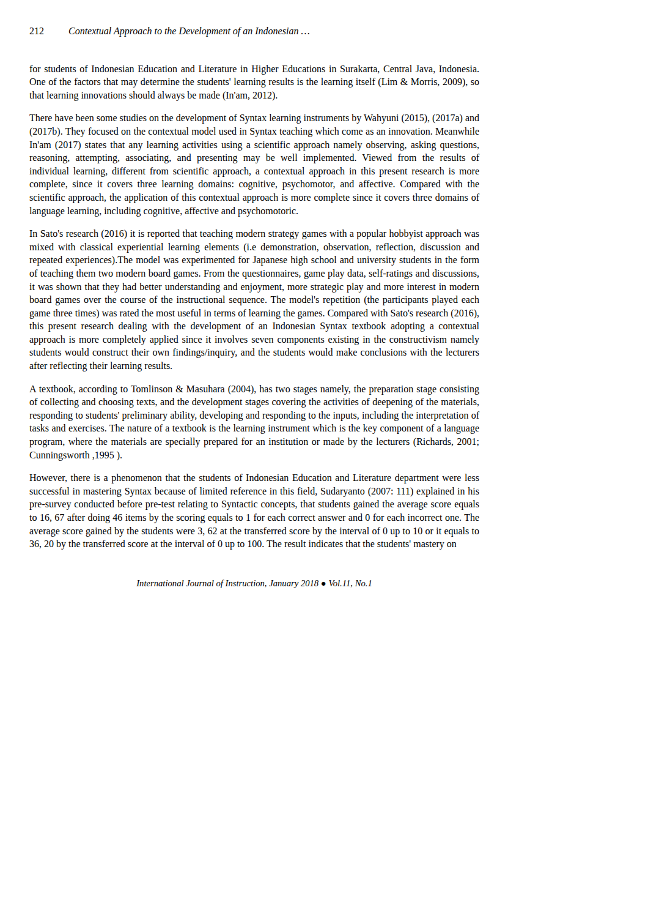212 Contextual Approach to the Development of an Indonesian …
for students of Indonesian Education and Literature in Higher Educations in Surakarta, Central Java, Indonesia. One of the factors that may determine the students' learning results is the learning itself (Lim & Morris, 2009), so that learning innovations should always be made (In'am, 2012).
There have been some studies on the development of Syntax learning instruments by Wahyuni (2015), (2017a) and (2017b). They focused on the contextual model used in Syntax teaching which come as an innovation. Meanwhile In'am (2017) states that any learning activities using a scientific approach namely observing, asking questions, reasoning, attempting, associating, and presenting may be well implemented. Viewed from the results of individual learning, different from scientific approach, a contextual approach in this present research is more complete, since it covers three learning domains: cognitive, psychomotor, and affective. Compared with the scientific approach, the application of this contextual approach is more complete since it covers three domains of language learning, including cognitive, affective and psychomotoric.
In Sato's research (2016) it is reported that teaching modern strategy games with a popular hobbyist approach was mixed with classical experiential learning elements (i.e demonstration, observation, reflection, discussion and repeated experiences).The model was experimented for Japanese high school and university students in the form of teaching them two modern board games. From the questionnaires, game play data, self-ratings and discussions, it was shown that they had better understanding and enjoyment, more strategic play and more interest in modern board games over the course of the instructional sequence. The model's repetition (the participants played each game three times) was rated the most useful in terms of learning the games. Compared with Sato's research (2016), this present research dealing with the development of an Indonesian Syntax textbook adopting a contextual approach is more completely applied since it involves seven components existing in the constructivism namely students would construct their own findings/inquiry, and the students would make conclusions with the lecturers after reflecting their learning results.
A textbook, according to Tomlinson & Masuhara (2004), has two stages namely, the preparation stage consisting of collecting and choosing texts, and the development stages covering the activities of deepening of the materials, responding to students' preliminary ability, developing and responding to the inputs, including the interpretation of tasks and exercises. The nature of a textbook is the learning instrument which is the key component of a language program, where the materials are specially prepared for an institution or made by the lecturers (Richards, 2001; Cunningsworth ,1995 ).
However, there is a phenomenon that the students of Indonesian Education and Literature department were less successful in mastering Syntax because of limited reference in this field, Sudaryanto (2007: 111) explained in his pre-survey conducted before pre-test relating to Syntactic concepts, that students gained the average score equals to 16, 67 after doing 46 items by the scoring equals to 1 for each correct answer and 0 for each incorrect one. The average score gained by the students were 3, 62 at the transferred score by the interval of 0 up to 10 or it equals to 36, 20 by the transferred score at the interval of 0 up to 100. The result indicates that the students' mastery on
International Journal of Instruction, January 2018 ● Vol.11, No.1